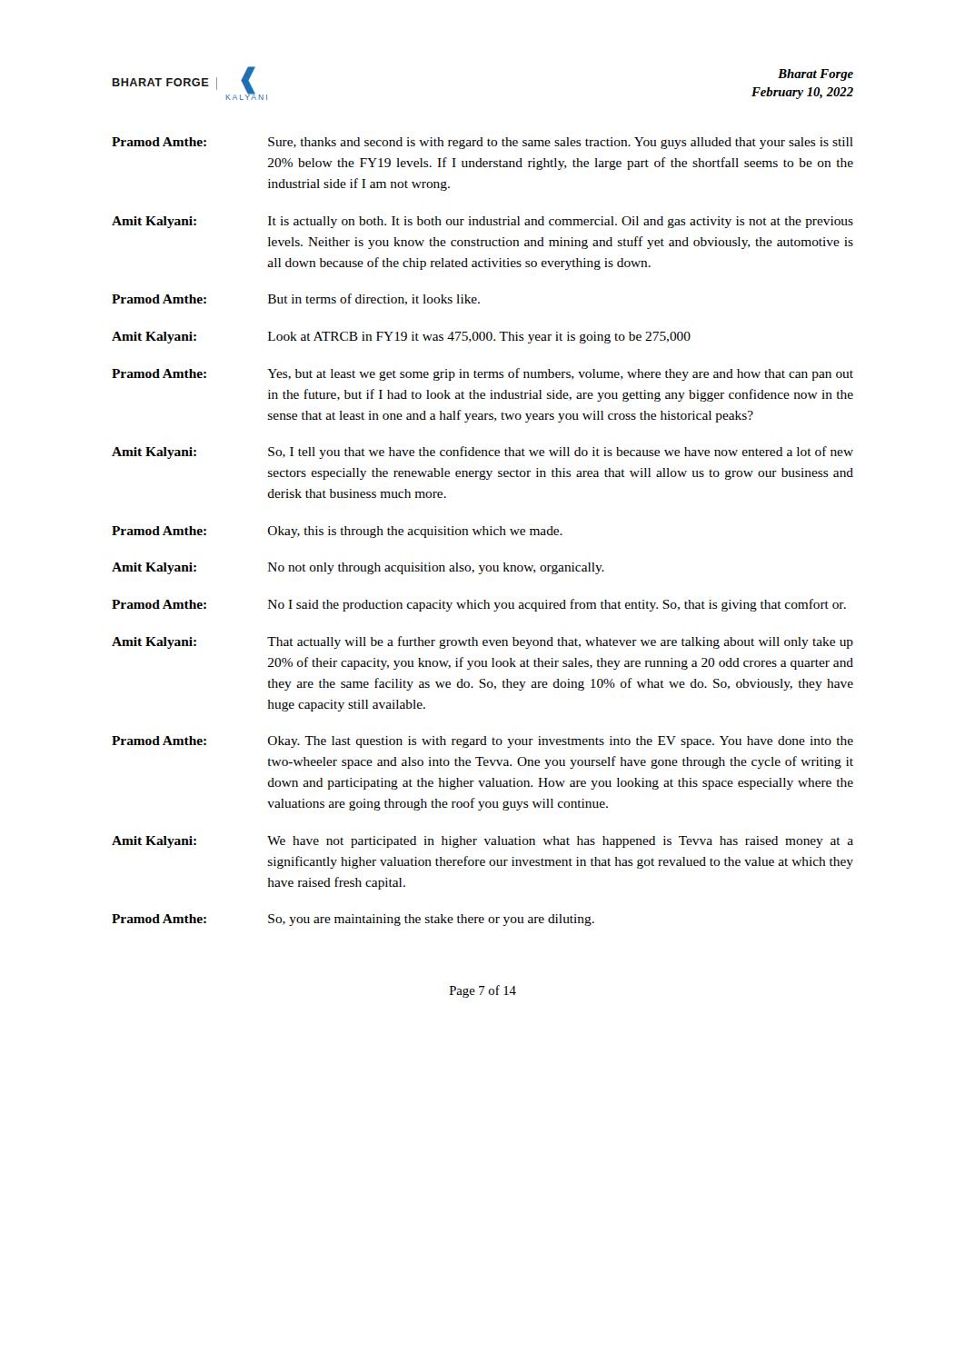BHARAT FORGE
❰ KALYANI
Bharat Forge
February 10, 2022
| Pramod Amthe: | Sure, thanks and second is with regard to the same sales traction. You guys alluded that your sales is still 20% below the FY19 levels. If I understand rightly, the large part of the shortfall seems to be on the industrial side if I am not wrong. |
| Amit Kalyani: | It is actually on both. It is both our industrial and commercial. Oil and gas activity is not at the previous levels. Neither is you know the construction and mining and stuff yet and obviously, the automotive is all down because of the chip related activities so everything is down. |
| Pramod Amthe: | But in terms of direction, it looks like. |
| Amit Kalyani: | Look at ATRCB in FY19 it was 475,000. This year it is going to be 275,000 |
| Pramod Amthe: | Yes, but at least we get some grip in terms of numbers, volume, where they are and how that can pan out in the future, but if I had to look at the industrial side, are you getting any bigger confidence now in the sense that at least in one and a half years, two years you will cross the historical peaks? |
| Amit Kalyani: | So, I tell you that we have the confidence that we will do it is because we have now entered a lot of new sectors especially the renewable energy sector in this area that will allow us to grow our business and derisk that business much more. |
| Pramod Amthe: | Okay, this is through the acquisition which we made. |
| Amit Kalyani: | No not only through acquisition also, you know, organically. |
| Pramod Amthe: | No I said the production capacity which you acquired from that entity. So, that is giving that comfort or. |
| Amit Kalyani: | That actually will be a further growth even beyond that, whatever we are talking about will only take up 20% of their capacity, you know, if you look at their sales, they are running a 20 odd crores a quarter and they are the same facility as we do. So, they are doing 10% of what we do. So, obviously, they have huge capacity still available. |
| Pramod Amthe: | Okay. The last question is with regard to your investments into the EV space. You have done into the two-wheeler space and also into the Tevva. One you yourself have gone through the cycle of writing it down and participating at the higher valuation. How are you looking at this space especially where the valuations are going through the roof you guys will continue. |
| Amit Kalyani: | We have not participated in higher valuation what has happened is Tevva has raised money at a significantly higher valuation therefore our investment in that has got revalued to the value at which they have raised fresh capital. |
| Pramod Amthe: | So, you are maintaining the stake there or you are diluting. |
Page 7 of 14